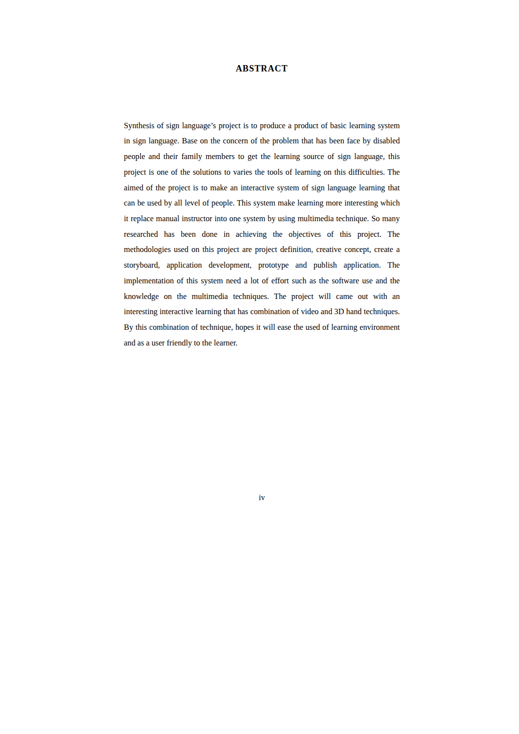ABSTRACT
Synthesis of sign language’s project is to produce a product of basic learning system in sign language. Base on the concern of the problem that has been face by disabled people and their family members to get the learning source of sign language, this project is one of the solutions to varies the tools of learning on this difficulties. The aimed of the project is to make an interactive system of sign language learning that can be used by all level of people. This system make learning more interesting which it replace manual instructor into one system by using multimedia technique. So many researched has been done in achieving the objectives of this project. The methodologies used on this project are project definition, creative concept, create a storyboard, application development, prototype and publish application. The implementation of this system need a lot of effort such as the software use and the knowledge on the multimedia techniques. The project will came out with an interesting interactive learning that has combination of video and 3D hand techniques. By this combination of technique, hopes it will ease the used of learning environment and as a user friendly to the learner.
iv